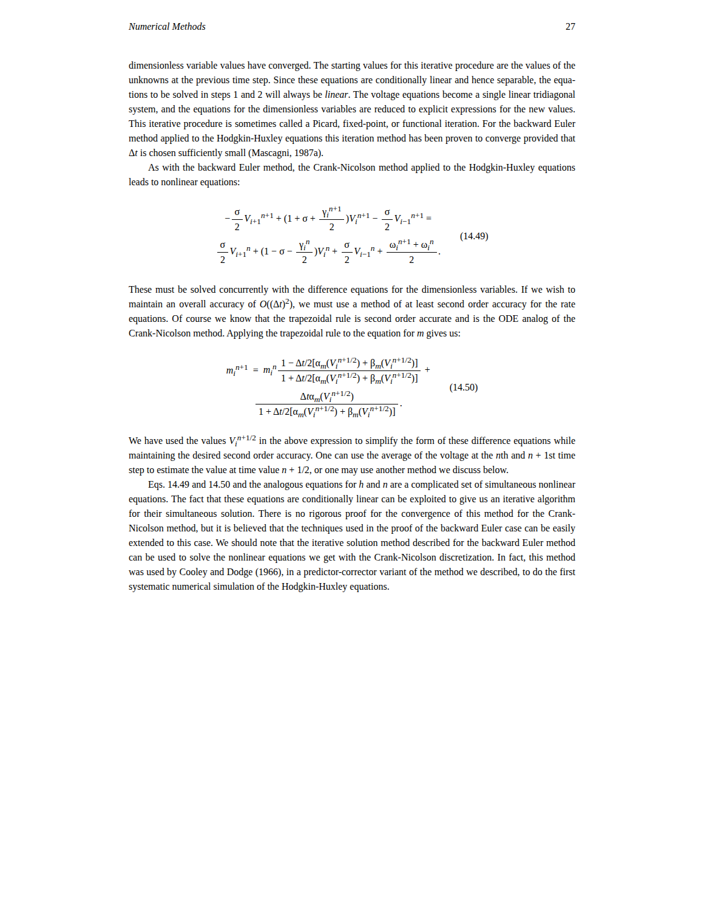Numerical Methods 27
dimensionless variable values have converged. The starting values for this iterative procedure are the values of the unknowns at the previous time step. Since these equations are conditionally linear and hence separable, the equations to be solved in steps 1 and 2 will always be linear. The voltage equations become a single linear tridiagonal system, and the equations for the dimensionless variables are reduced to explicit expressions for the new values. This iterative procedure is sometimes called a Picard, fixed-point, or functional iteration. For the backward Euler method applied to the Hodgkin-Huxley equations this iteration method has been proven to converge provided that Δt is chosen sufficiently small (Mascagni, 1987a).
As with the backward Euler method, the Crank-Nicolson method applied to the Hodgkin-Huxley equations leads to nonlinear equations:
−σ 2 Vi+1n+1 + (1 + σ + γin+12)Vin+1 − σ 2 Vi−1n+1 = σ 2 Vi+1n + (1 − σ − γin 2)Vin + σ 2 Vi−1n + ωin+1 + ωin 2.
(14.49)
These must be solved concurrently with the difference equations for the dimensionless variables. If we wish to maintain an overall accuracy of O((Δt)2), we must use a method of at least second order accuracy for the rate equations. Of course we know that the trapezoidal rule is second order accurate and is the ODE analog of the Crank-Nicolson method. Applying the trapezoidal rule to the equation for m gives us:
min+1 = min1 − Δt/2[αm(Vin+1/2) + βm(Vin+1/2)] 1 + Δt/2[αm(Vin+1/2) + βm(Vin+1/2)] + Δtαm(Vin+1/2) 1 + Δt/2[αm(Vin+1/2) + βm(Vin+1/2)].
(14.50)
We have used the values Vin+1/2 in the above expression to simplify the form of these difference equations while maintaining the desired second order accuracy. One can use the average of the voltage at the nth and n + 1st time step to estimate the value at time value n + 1/2, or one may use another method we discuss below.
Eqs. 14.49 and 14.50 and the analogous equations for h and n are a complicated set of simultaneous nonlinear equations. The fact that these equations are conditionally linear can be exploited to give us an iterative algorithm for their simultaneous solution. There is no rigorous proof for the convergence of this method for the Crank-Nicolson method, but it is believed that the techniques used in the proof of the backward Euler case can be easily extended to this case. We should note that the iterative solution method described for the backward Euler method can be used to solve the nonlinear equations we get with the Crank-Nicolson discretization. In fact, this method was used by Cooley and Dodge (1966), in a predictor-corrector variant of the method we described, to do the first systematic numerical simulation of the Hodgkin-Huxley equations.